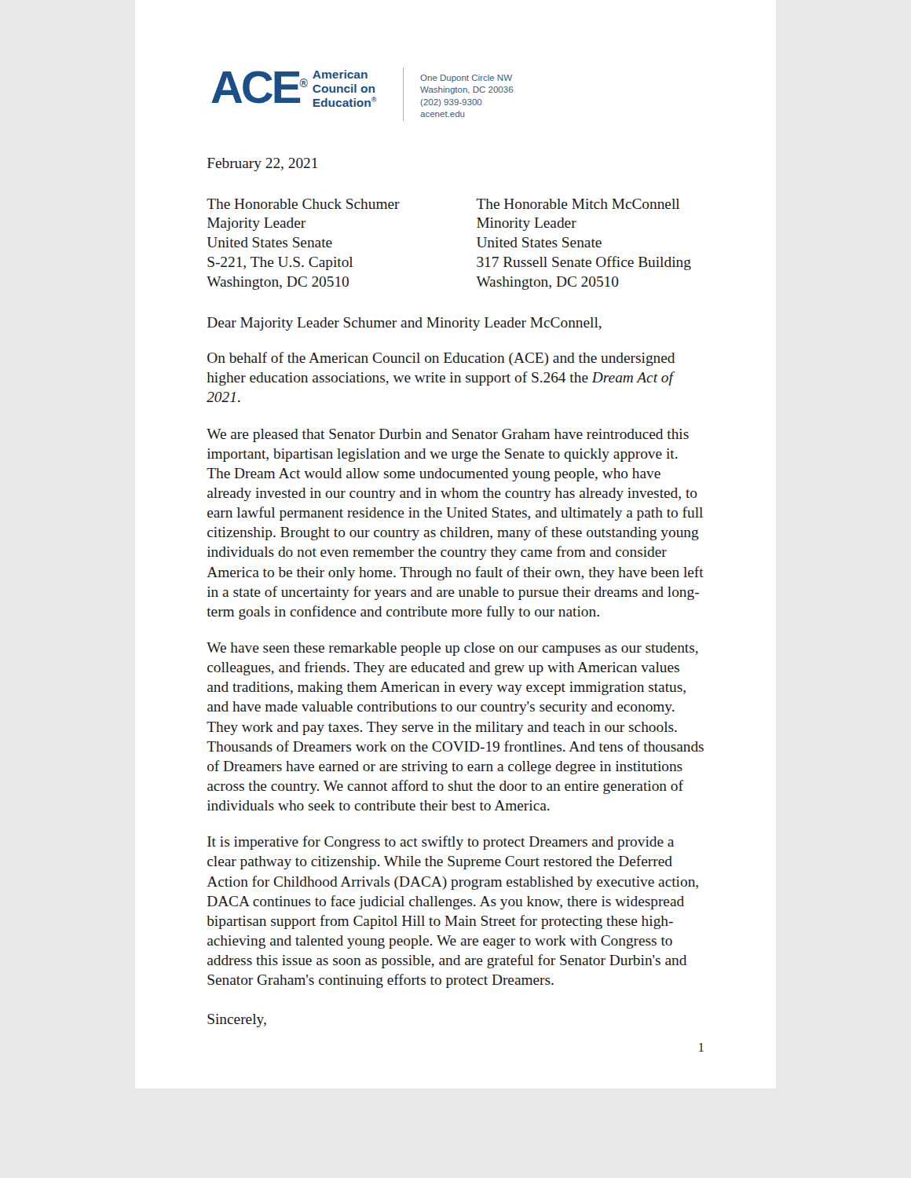ACE®
American
Council on
Education®
One Dupont Circle NW
Washington, DC 20036
(202) 939-9300
acenet.edu
February 22, 2021
The Honorable Chuck Schumer
Majority Leader
United States Senate
S-221, The U.S. Capitol
Washington, DC 20510
The Honorable Mitch McConnell
Minority Leader
United States Senate
317 Russell Senate Office Building
Washington, DC 20510
Dear Majority Leader Schumer and Minority Leader McConnell,
On behalf of the American Council on Education (ACE) and the undersigned higher education associations, we write in support of S.264 the Dream Act of 2021.
We are pleased that Senator Durbin and Senator Graham have reintroduced this important, bipartisan legislation and we urge the Senate to quickly approve it. The Dream Act would allow some undocumented young people, who have already invested in our country and in whom the country has already invested, to earn lawful permanent residence in the United States, and ultimately a path to full citizenship. Brought to our country as children, many of these outstanding young individuals do not even remember the country they came from and consider America to be their only home. Through no fault of their own, they have been left in a state of uncertainty for years and are unable to pursue their dreams and long-term goals in confidence and contribute more fully to our nation.
We have seen these remarkable people up close on our campuses as our students, colleagues, and friends. They are educated and grew up with American values and traditions, making them American in every way except immigration status, and have made valuable contributions to our country's security and economy. They work and pay taxes. They serve in the military and teach in our schools. Thousands of Dreamers work on the COVID-19 frontlines. And tens of thousands of Dreamers have earned or are striving to earn a college degree in institutions across the country. We cannot afford to shut the door to an entire generation of individuals who seek to contribute their best to America.
It is imperative for Congress to act swiftly to protect Dreamers and provide a clear pathway to citizenship. While the Supreme Court restored the Deferred Action for Childhood Arrivals (DACA) program established by executive action, DACA continues to face judicial challenges. As you know, there is widespread bipartisan support from Capitol Hill to Main Street for protecting these high-achieving and talented young people. We are eager to work with Congress to address this issue as soon as possible, and are grateful for Senator Durbin's and Senator Graham's continuing efforts to protect Dreamers.
Sincerely,
1